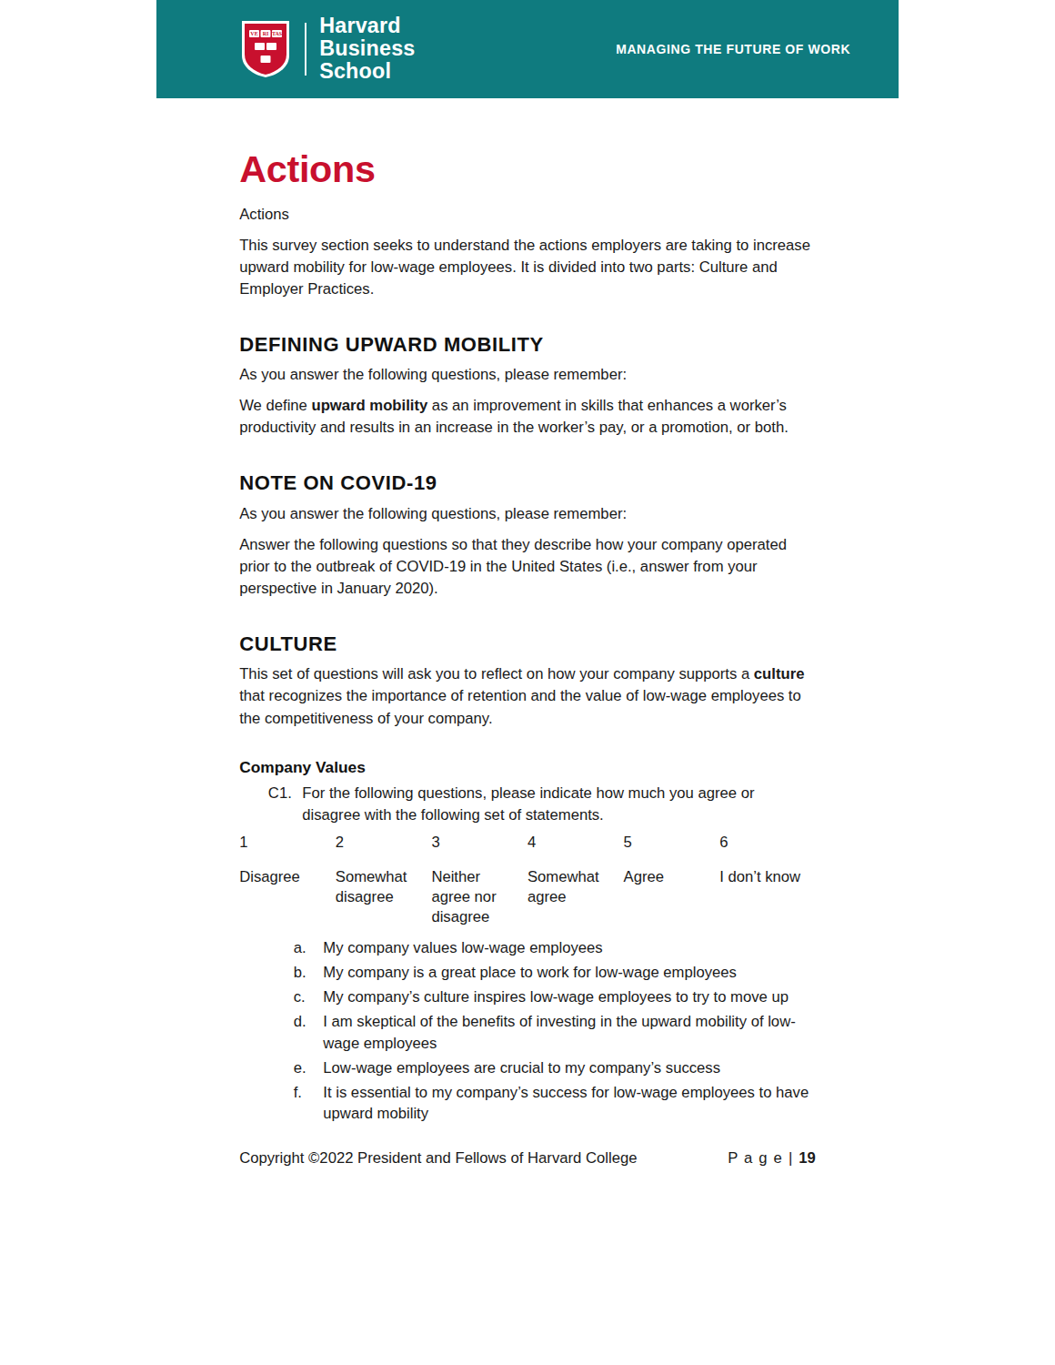VE RI TAS
Harvard
Business
School
Managing the Future of Work
Actions
Actions
This survey section seeks to understand the actions employers are taking to increase upward mobility for low-wage employees. It is divided into two parts: Culture and Employer Practices.
Defining Upward Mobility
As you answer the following questions, please remember:
We define upward mobility as an improvement in skills that enhances a worker’s productivity and results in an increase in the worker’s pay, or a promotion, or both.
Note on COVID-19
As you answer the following questions, please remember:
Answer the following questions so that they describe how your company operated prior to the outbreak of COVID-19 in the United States (i.e., answer from your perspective in January 2020).
Culture
This set of questions will ask you to reflect on how your company supports a culture that recognizes the importance of retention and the value of low-wage employees to the competitiveness of your company.
Company Values
C1.
For the following questions, please indicate how much you agree or disagree with the following set of statements.
| 1 | 2 | 3 | 4 | 5 | 6 |
| Disagree | Somewhat disagree | Neither agree nor disagree | Somewhat agree | Agree | I don’t know |
My company values low-wage employees
My company is a great place to work for low-wage employees
My company’s culture inspires low-wage employees to try to move up
I am skeptical of the benefits of investing in the upward mobility of low-wage employees
Low-wage employees are crucial to my company’s success
It is essential to my company’s success for low-wage employees to have upward mobility
Copyright ©2022 President and Fellows of Harvard College
P a g e | 19